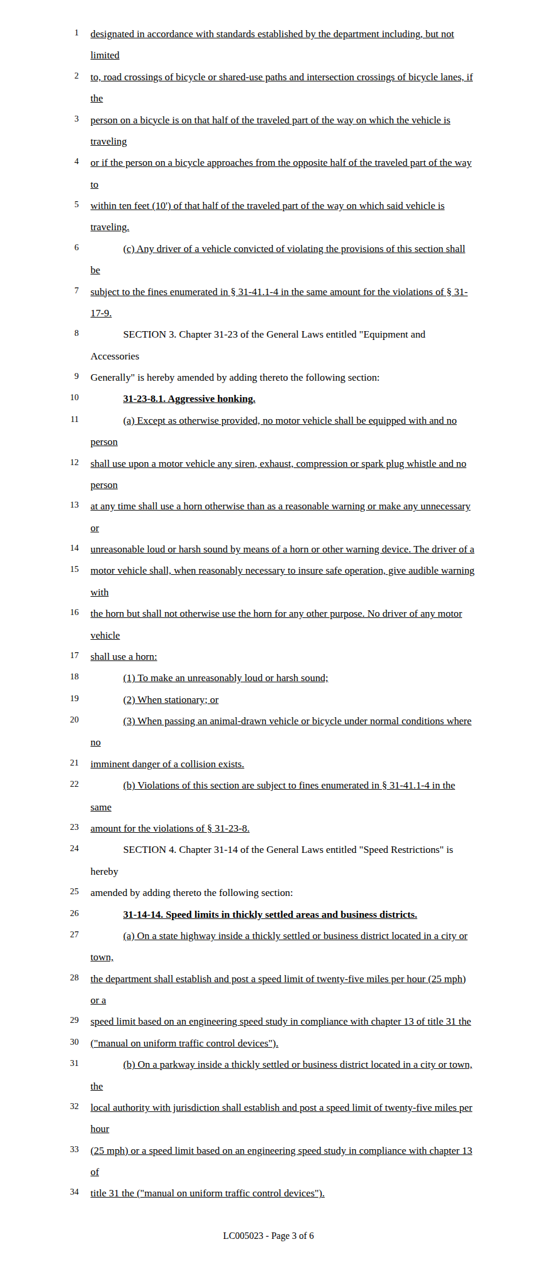designated in accordance with standards established by the department including, but not limited
to, road crossings of bicycle or shared-use paths and intersection crossings of bicycle lanes, if the
person on a bicycle is on that half of the traveled part of the way on which the vehicle is traveling
or if the person on a bicycle approaches from the opposite half of the traveled part of the way to
within ten feet (10') of that half of the traveled part of the way on which said vehicle is traveling.
(c) Any driver of a vehicle convicted of violating the provisions of this section shall be
subject to the fines enumerated in § 31-41.1-4 in the same amount for the violations of § 31-17-9.
SECTION 3. Chapter 31-23 of the General Laws entitled "Equipment and Accessories
Generally" is hereby amended by adding thereto the following section:
31-23-8.1. Aggressive honking.
(a) Except as otherwise provided, no motor vehicle shall be equipped with and no person
shall use upon a motor vehicle any siren, exhaust, compression or spark plug whistle and no person
at any time shall use a horn otherwise than as a reasonable warning or make any unnecessary or
unreasonable loud or harsh sound by means of a horn or other warning device. The driver of a
motor vehicle shall, when reasonably necessary to insure safe operation, give audible warning with
the horn but shall not otherwise use the horn for any other purpose. No driver of any motor vehicle
shall use a horn:
(1) To make an unreasonably loud or harsh sound;
(2) When stationary; or
(3) When passing an animal-drawn vehicle or bicycle under normal conditions where no
imminent danger of a collision exists.
(b) Violations of this section are subject to fines enumerated in § 31-41.1-4 in the same
amount for the violations of § 31-23-8.
SECTION 4. Chapter 31-14 of the General Laws entitled "Speed Restrictions" is hereby
amended by adding thereto the following section:
31-14-14. Speed limits in thickly settled areas and business districts.
(a) On a state highway inside a thickly settled or business district located in a city or town,
the department shall establish and post a speed limit of twenty-five miles per hour (25 mph) or a
speed limit based on an engineering speed study in compliance with chapter 13 of title 31 the
("manual on uniform traffic control devices").
(b) On a parkway inside a thickly settled or business district located in a city or town, the
local authority with jurisdiction shall establish and post a speed limit of twenty-five miles per hour
(25 mph) or a speed limit based on an engineering speed study in compliance with chapter 13 of
title 31 the ("manual on uniform traffic control devices").
LC005023 - Page 3 of 6